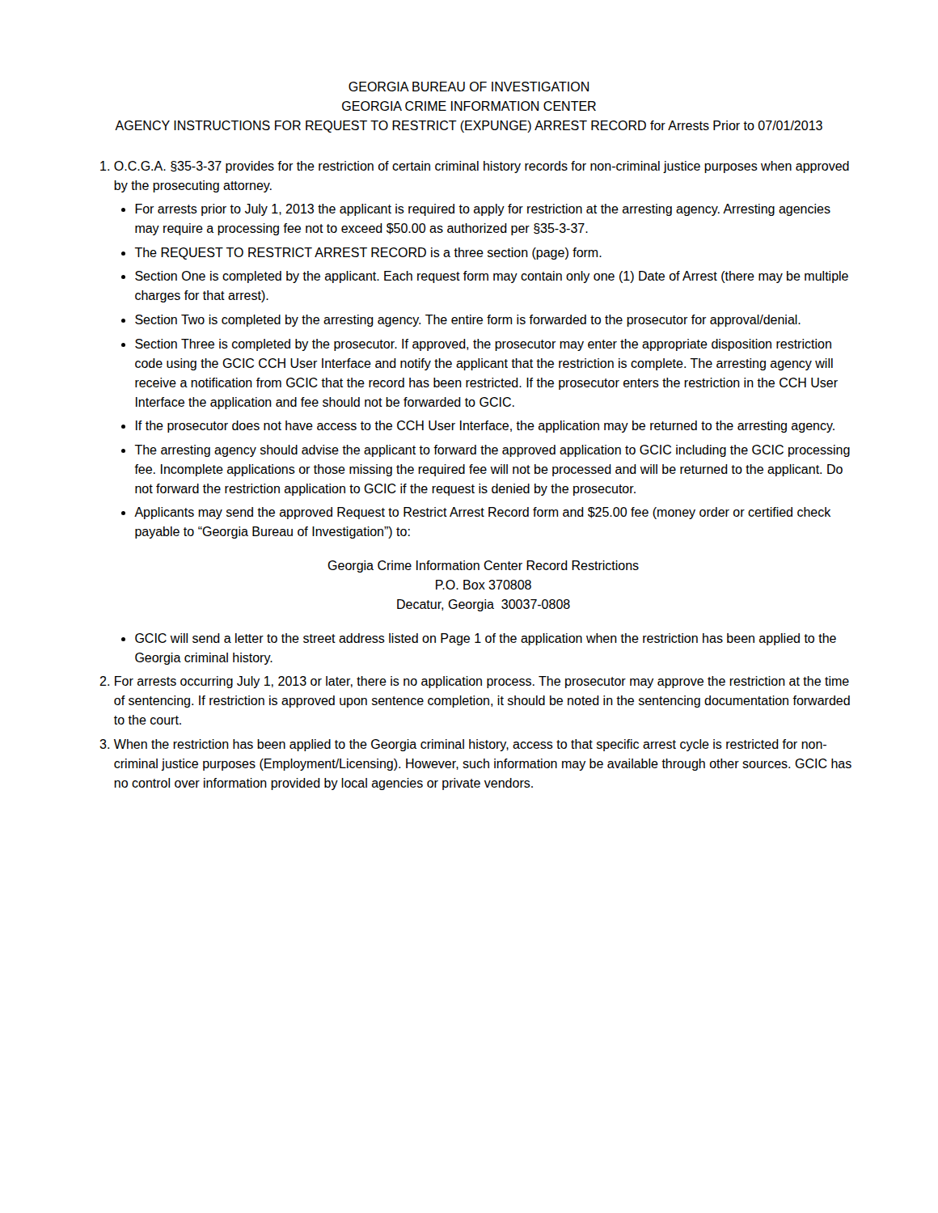GEORGIA BUREAU OF INVESTIGATION
GEORGIA CRIME INFORMATION CENTER
AGENCY INSTRUCTIONS FOR REQUEST TO RESTRICT (EXPUNGE) ARREST RECORD for Arrests Prior to 07/01/2013
O.C.G.A. §35-3-37 provides for the restriction of certain criminal history records for non-criminal justice purposes when approved by the prosecuting attorney.
For arrests prior to July 1, 2013 the applicant is required to apply for restriction at the arresting agency. Arresting agencies may require a processing fee not to exceed $50.00 as authorized per §35-3-37.
The REQUEST TO RESTRICT ARREST RECORD is a three section (page) form.
Section One is completed by the applicant. Each request form may contain only one (1) Date of Arrest (there may be multiple charges for that arrest).
Section Two is completed by the arresting agency. The entire form is forwarded to the prosecutor for approval/denial.
Section Three is completed by the prosecutor. If approved, the prosecutor may enter the appropriate disposition restriction code using the GCIC CCH User Interface and notify the applicant that the restriction is complete. The arresting agency will receive a notification from GCIC that the record has been restricted. If the prosecutor enters the restriction in the CCH User Interface the application and fee should not be forwarded to GCIC.
If the prosecutor does not have access to the CCH User Interface, the application may be returned to the arresting agency.
The arresting agency should advise the applicant to forward the approved application to GCIC including the GCIC processing fee. Incomplete applications or those missing the required fee will not be processed and will be returned to the applicant. Do not forward the restriction application to GCIC if the request is denied by the prosecutor.
Applicants may send the approved Request to Restrict Arrest Record form and $25.00 fee (money order or certified check payable to “Georgia Bureau of Investigation”) to:
Georgia Crime Information Center Record Restrictions
P.O. Box 370808
Decatur, Georgia 30037-0808
GCIC will send a letter to the street address listed on Page 1 of the application when the restriction has been applied to the Georgia criminal history.
For arrests occurring July 1, 2013 or later, there is no application process. The prosecutor may approve the restriction at the time of sentencing. If restriction is approved upon sentence completion, it should be noted in the sentencing documentation forwarded to the court.
When the restriction has been applied to the Georgia criminal history, access to that specific arrest cycle is restricted for non-criminal justice purposes (Employment/Licensing). However, such information may be available through other sources. GCIC has no control over information provided by local agencies or private vendors.